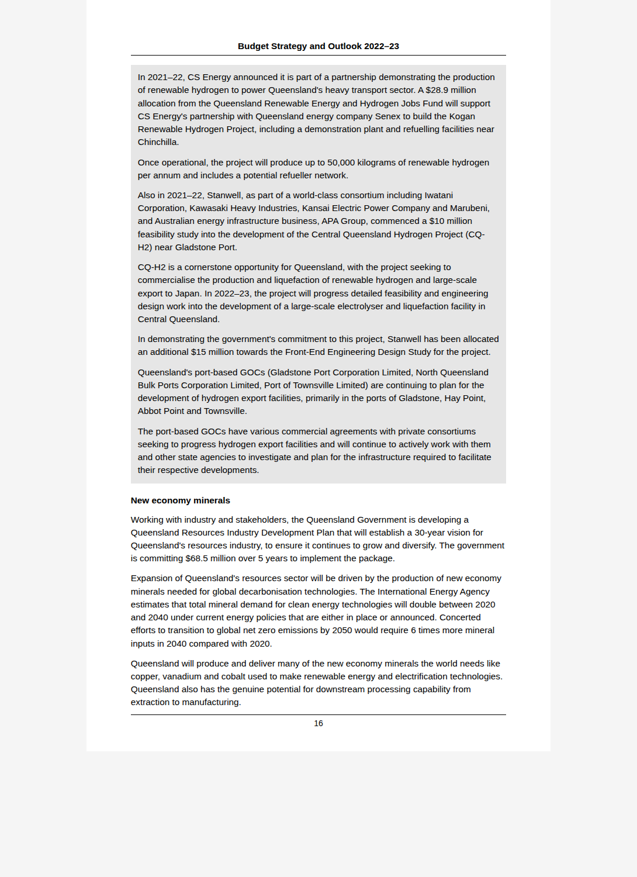Budget Strategy and Outlook 2022–23
In 2021–22, CS Energy announced it is part of a partnership demonstrating the production of renewable hydrogen to power Queensland's heavy transport sector. A $28.9 million allocation from the Queensland Renewable Energy and Hydrogen Jobs Fund will support CS Energy's partnership with Queensland energy company Senex to build the Kogan Renewable Hydrogen Project, including a demonstration plant and refuelling facilities near Chinchilla.
Once operational, the project will produce up to 50,000 kilograms of renewable hydrogen per annum and includes a potential refueller network.
Also in 2021–22, Stanwell, as part of a world-class consortium including Iwatani Corporation, Kawasaki Heavy Industries, Kansai Electric Power Company and Marubeni, and Australian energy infrastructure business, APA Group, commenced a $10 million feasibility study into the development of the Central Queensland Hydrogen Project (CQ-H2) near Gladstone Port.
CQ-H2 is a cornerstone opportunity for Queensland, with the project seeking to commercialise the production and liquefaction of renewable hydrogen and large-scale export to Japan. In 2022–23, the project will progress detailed feasibility and engineering design work into the development of a large-scale electrolyser and liquefaction facility in Central Queensland.
In demonstrating the government's commitment to this project, Stanwell has been allocated an additional $15 million towards the Front-End Engineering Design Study for the project.
Queensland's port-based GOCs (Gladstone Port Corporation Limited, North Queensland Bulk Ports Corporation Limited, Port of Townsville Limited) are continuing to plan for the development of hydrogen export facilities, primarily in the ports of Gladstone, Hay Point, Abbot Point and Townsville.
The port-based GOCs have various commercial agreements with private consortiums seeking to progress hydrogen export facilities and will continue to actively work with them and other state agencies to investigate and plan for the infrastructure required to facilitate their respective developments.
New economy minerals
Working with industry and stakeholders, the Queensland Government is developing a Queensland Resources Industry Development Plan that will establish a 30-year vision for Queensland's resources industry, to ensure it continues to grow and diversify. The government is committing $68.5 million over 5 years to implement the package.
Expansion of Queensland's resources sector will be driven by the production of new economy minerals needed for global decarbonisation technologies. The International Energy Agency estimates that total mineral demand for clean energy technologies will double between 2020 and 2040 under current energy policies that are either in place or announced. Concerted efforts to transition to global net zero emissions by 2050 would require 6 times more mineral inputs in 2040 compared with 2020.
Queensland will produce and deliver many of the new economy minerals the world needs like copper, vanadium and cobalt used to make renewable energy and electrification technologies. Queensland also has the genuine potential for downstream processing capability from extraction to manufacturing.
16